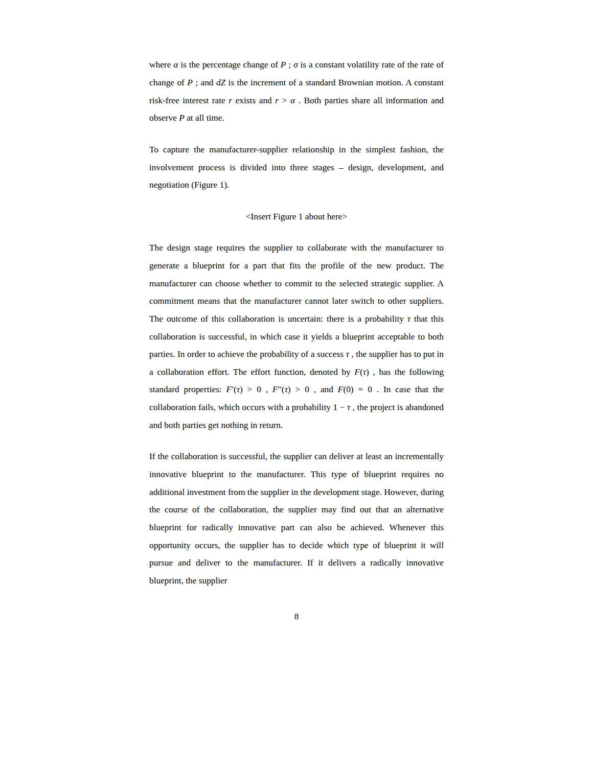where α is the percentage change of P ; σ is a constant volatility rate of the rate of change of P ; and dZ is the increment of a standard Brownian motion. A constant risk-free interest rate r exists and r > α . Both parties share all information and observe P at all time.
To capture the manufacturer-supplier relationship in the simplest fashion, the involvement process is divided into three stages – design, development, and negotiation (Figure 1).
<Insert Figure 1 about here>
The design stage requires the supplier to collaborate with the manufacturer to generate a blueprint for a part that fits the profile of the new product. The manufacturer can choose whether to commit to the selected strategic supplier. A commitment means that the manufacturer cannot later switch to other suppliers. The outcome of this collaboration is uncertain: there is a probability τ that this collaboration is successful, in which case it yields a blueprint acceptable to both parties. In order to achieve the probability of a success τ , the supplier has to put in a collaboration effort. The effort function, denoted by F(τ) , has the following standard properties: F′(τ) > 0 , F″(τ) > 0 , and F(0) = 0 . In case that the collaboration fails, which occurs with a probability 1 − τ , the project is abandoned and both parties get nothing in return.
If the collaboration is successful, the supplier can deliver at least an incrementally innovative blueprint to the manufacturer. This type of blueprint requires no additional investment from the supplier in the development stage. However, during the course of the collaboration, the supplier may find out that an alternative blueprint for radically innovative part can also be achieved. Whenever this opportunity occurs, the supplier has to decide which type of blueprint it will pursue and deliver to the manufacturer. If it delivers a radically innovative blueprint, the supplier
8